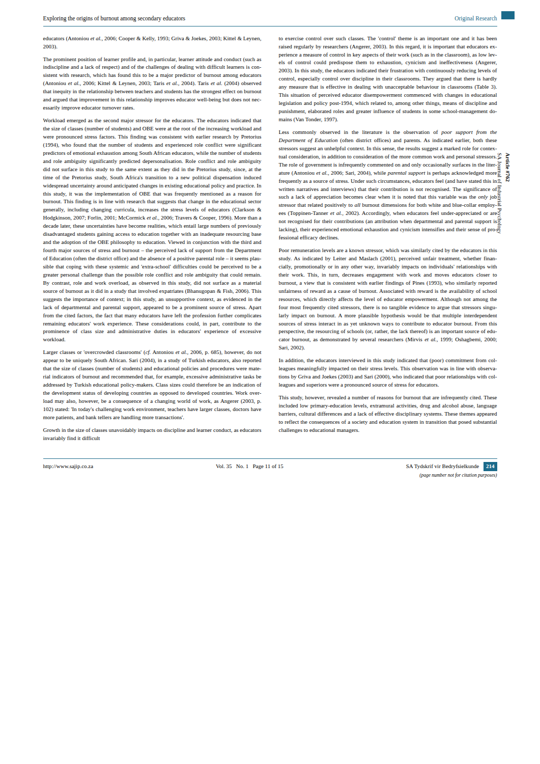Exploring the origins of burnout among secondary educators
Original Research
Article #762
SA Journal of Industrial Psychology
educators (Antoniou et al., 2006; Cooper & Kelly, 1993; Griva & Joekes, 2003; Kittel & Leynen, 2003).
The prominent position of learner profile and, in particular, learner attitude and conduct (such as indiscipline and a lack of respect) and of the challenges of dealing with difficult learners is consistent with research, which has found this to be a major predictor of burnout among educators (Antoniou et al., 2006; Kittel & Leynen, 2003; Taris et al., 2004). Taris et al. (2004) observed that inequity in the relationship between teachers and students has the strongest effect on burnout and argued that improvement in this relationship improves educator well-being but does not necessarily improve educator turnover rates.
Workload emerged as the second major stressor for the educators. The educators indicated that the size of classes (number of students) and OBE were at the root of the increasing workload and were pronounced stress factors. This finding was consistent with earlier research by Pretorius (1994), who found that the number of students and experienced role conflict were significant predictors of emotional exhaustion among South African educators, while the number of students and role ambiguity significantly predicted depersonalisation. Role conflict and role ambiguity did not surface in this study to the same extent as they did in the Pretorius study, since, at the time of the Pretorius study, South Africa's transition to a new political dispensation induced widespread uncertainty around anticipated changes in existing educational policy and practice. In this study, it was the implementation of OBE that was frequently mentioned as a reason for burnout. This finding is in line with research that suggests that change in the educational sector generally, including changing curricula, increases the stress levels of educators (Clarkson & Hodgkinson, 2007; Forlin, 2001; McCormick et al., 2006; Travers & Cooper, 1996). More than a decade later, these uncertainties have become realities, which entail large numbers of previously disadvantaged students gaining access to education together with an inadequate resourcing base and the adoption of the OBE philosophy to education. Viewed in conjunction with the third and fourth major sources of stress and burnout – the perceived lack of support from the Department of Education (often the district office) and the absence of a positive parental role – it seems plausible that coping with these systemic and 'extra-school' difficulties could be perceived to be a greater personal challenge than the possible role conflict and role ambiguity that could remain. By contrast, role and work overload, as observed in this study, did not surface as a material source of burnout as it did in a study that involved expatriates (Bhanugopan & Fish, 2006). This suggests the importance of context; in this study, an unsupportive context, as evidenced in the lack of departmental and parental support, appeared to be a prominent source of stress. Apart from the cited factors, the fact that many educators have left the profession further complicates remaining educators' work experience. These considerations could, in part, contribute to the prominence of class size and administrative duties in educators' experience of excessive workload.
Larger classes or 'overcrowded classrooms' (cf. Antoniou et al., 2006, p. 685), however, do not appear to be uniquely South African. Sari (2004), in a study of Turkish educators, also reported that the size of classes (number of students) and educational policies and procedures were material indicators of burnout and recommended that, for example, excessive administrative tasks be addressed by Turkish educational policy-makers. Class sizes could therefore be an indication of the development status of developing countries as opposed to developed countries. Work overload may also, however, be a consequence of a changing world of work, as Angerer (2003, p. 102) stated: 'In today's challenging work environment, teachers have larger classes, doctors have more patients, and bank tellers are handling more transactions'.
Growth in the size of classes unavoidably impacts on discipline and learner conduct, as educators invariably find it difficult
to exercise control over such classes. The 'control' theme is an important one and it has been raised regularly by researchers (Angerer, 2003). In this regard, it is important that educators experience a measure of control in key aspects of their work (such as in the classroom), as low levels of control could predispose them to exhaustion, cynicism and ineffectiveness (Angerer, 2003). In this study, the educators indicated their frustration with continuously reducing levels of control, especially control over discipline in their classrooms. They argued that there is hardly any measure that is effective in dealing with unacceptable behaviour in classrooms (Table 3). This situation of perceived educator disempowerment commenced with changes in educational legislation and policy post-1994, which related to, among other things, means of discipline and punishment, elaborated roles and greater influence of students in some school-management domains (Van Tonder, 1997).
Less commonly observed in the literature is the observation of poor support from the Department of Education (often district offices) and parents. As indicated earlier, both these stressors suggest an unhelpful context. In this sense, the results suggest a marked role for contextual consideration, in addition to consideration of the more common work and personal stressors. The role of government is infrequently commented on and only occasionally surfaces in the literature (Antoniou et al., 2006; Sari, 2004), while parental support is perhaps acknowledged more frequently as a source of stress. Under such circumstances, educators feel (and have stated this in written narratives and interviews) that their contribution is not recognised. The significance of such a lack of appreciation becomes clear when it is noted that this variable was the only job stressor that related positively to all burnout dimensions for both white and blue-collar employees (Toppinen-Tanner et al., 2002). Accordingly, when educators feel under-appreciated or are not recognised for their contributions (an attribution when departmental and parental support is lacking), their experienced emotional exhaustion and cynicism intensifies and their sense of professional efficacy declines.
Poor remuneration levels are a known stressor, which was similarly cited by the educators in this study. As indicated by Leiter and Maslach (2001), perceived unfair treatment, whether financially, promotionally or in any other way, invariably impacts on individuals' relationships with their work. This, in turn, decreases engagement with work and moves educators closer to burnout, a view that is consistent with earlier findings of Pines (1993), who similarly reported unfairness of reward as a cause of burnout. Associated with reward is the availability of school resources, which directly affects the level of educator empowerment. Although not among the four most frequently cited stressors, there is no tangible evidence to argue that stressors singularly impact on burnout. A more plausible hypothesis would be that multiple interdependent sources of stress interact in as yet unknown ways to contribute to educator burnout. From this perspective, the resourcing of schools (or, rather, the lack thereof) is an important source of educator burnout, as demonstrated by several researchers (Mirvis et al., 1999; Oshagbemi, 2000; Sari, 2002).
In addition, the educators interviewed in this study indicated that (poor) commitment from colleagues meaningfully impacted on their stress levels. This observation was in line with observations by Griva and Joekes (2003) and Sari (2000), who indicated that poor relationships with colleagues and superiors were a pronounced source of stress for educators.
This study, however, revealed a number of reasons for burnout that are infrequently cited. These included low primary-education levels, extramural activities, drug and alcohol abuse, language barriers, cultural differences and a lack of effective disciplinary systems. These themes appeared to reflect the consequences of a society and education system in transition that posed substantial challenges to educational managers.
http://www.sajip.co.za
Vol. 35 No. 1 Page 11 of 15
SA Tydskrif vir Bedryfsielkunde 214
(page number not for citation purposes)